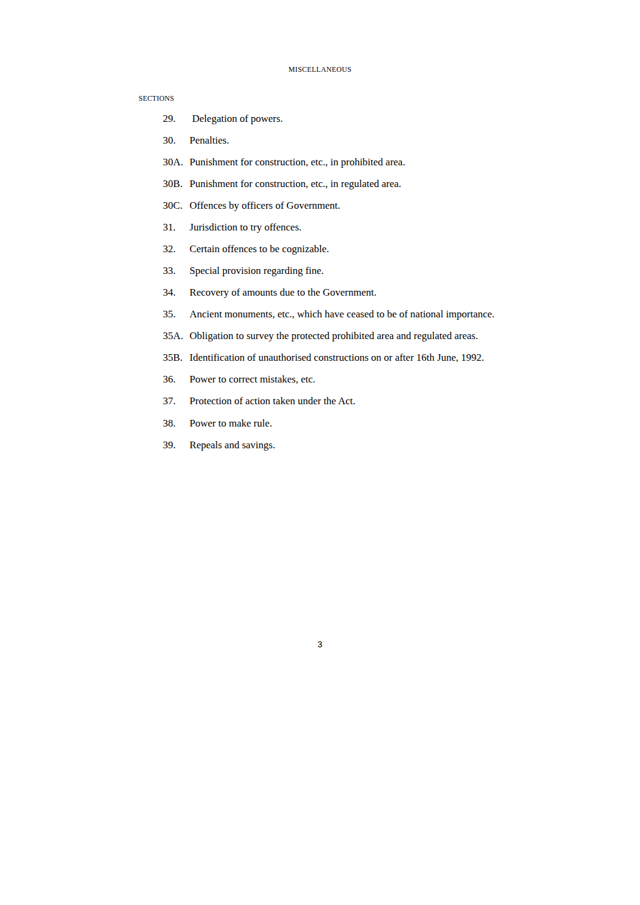Miscellaneous
Sections
29. Delegation of powers.
30. Penalties.
30A. Punishment for construction, etc., in prohibited area.
30B. Punishment for construction, etc., in regulated area.
30C. Offences by officers of Government.
31. Jurisdiction to try offences.
32. Certain offences to be cognizable.
33. Special provision regarding fine.
34. Recovery of amounts due to the Government.
35. Ancient monuments, etc., which have ceased to be of national importance.
35A. Obligation to survey the protected prohibited area and regulated areas.
35B. Identification of unauthorised constructions on or after 16th June, 1992.
36. Power to correct mistakes, etc.
37. Protection of action taken under the Act.
38. Power to make rule.
39. Repeals and savings.
3